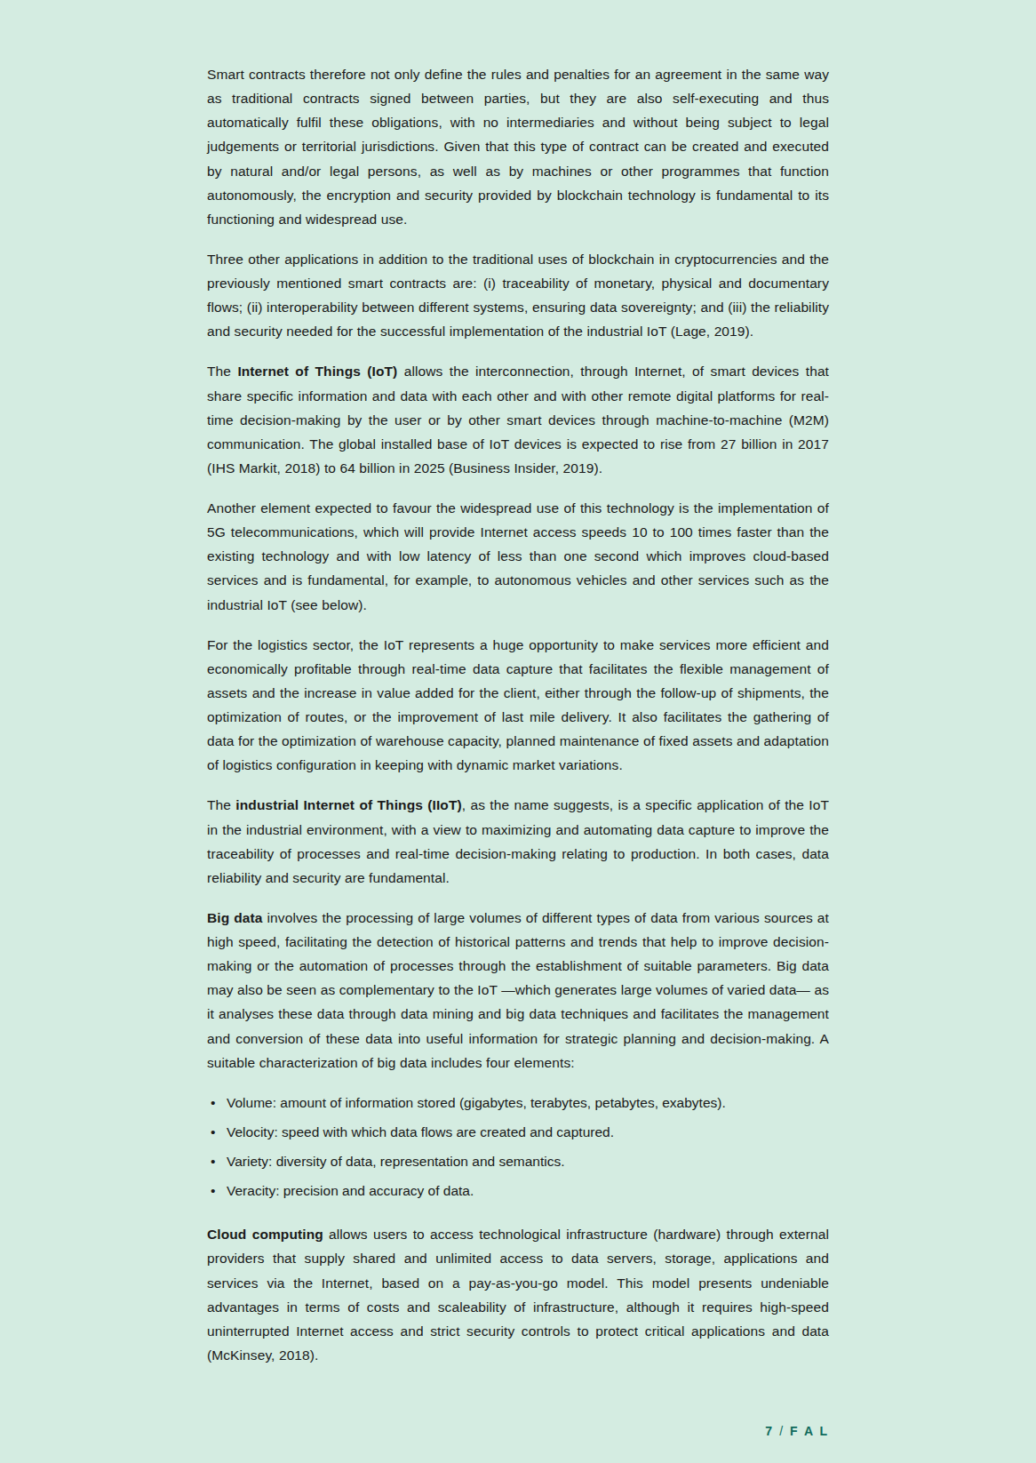Smart contracts therefore not only define the rules and penalties for an agreement in the same way as traditional contracts signed between parties, but they are also self-executing and thus automatically fulfil these obligations, with no intermediaries and without being subject to legal judgements or territorial jurisdictions. Given that this type of contract can be created and executed by natural and/or legal persons, as well as by machines or other programmes that function autonomously, the encryption and security provided by blockchain technology is fundamental to its functioning and widespread use.
Three other applications in addition to the traditional uses of blockchain in cryptocurrencies and the previously mentioned smart contracts are: (i) traceability of monetary, physical and documentary flows; (ii) interoperability between different systems, ensuring data sovereignty; and (iii) the reliability and security needed for the successful implementation of the industrial IoT (Lage, 2019).
The Internet of Things (IoT) allows the interconnection, through Internet, of smart devices that share specific information and data with each other and with other remote digital platforms for real-time decision-making by the user or by other smart devices through machine-to-machine (M2M) communication. The global installed base of IoT devices is expected to rise from 27 billion in 2017 (IHS Markit, 2018) to 64 billion in 2025 (Business Insider, 2019).
Another element expected to favour the widespread use of this technology is the implementation of 5G telecommunications, which will provide Internet access speeds 10 to 100 times faster than the existing technology and with low latency of less than one second which improves cloud-based services and is fundamental, for example, to autonomous vehicles and other services such as the industrial IoT (see below).
For the logistics sector, the IoT represents a huge opportunity to make services more efficient and economically profitable through real-time data capture that facilitates the flexible management of assets and the increase in value added for the client, either through the follow-up of shipments, the optimization of routes, or the improvement of last mile delivery. It also facilitates the gathering of data for the optimization of warehouse capacity, planned maintenance of fixed assets and adaptation of logistics configuration in keeping with dynamic market variations.
The industrial Internet of Things (IIoT), as the name suggests, is a specific application of the IoT in the industrial environment, with a view to maximizing and automating data capture to improve the traceability of processes and real-time decision-making relating to production. In both cases, data reliability and security are fundamental.
Big data involves the processing of large volumes of different types of data from various sources at high speed, facilitating the detection of historical patterns and trends that help to improve decision-making or the automation of processes through the establishment of suitable parameters. Big data may also be seen as complementary to the IoT —which generates large volumes of varied data— as it analyses these data through data mining and big data techniques and facilitates the management and conversion of these data into useful information for strategic planning and decision-making. A suitable characterization of big data includes four elements:
Volume: amount of information stored (gigabytes, terabytes, petabytes, exabytes).
Velocity: speed with which data flows are created and captured.
Variety: diversity of data, representation and semantics.
Veracity: precision and accuracy of data.
Cloud computing allows users to access technological infrastructure (hardware) through external providers that supply shared and unlimited access to data servers, storage, applications and services via the Internet, based on a pay-as-you-go model. This model presents undeniable advantages in terms of costs and scaleability of infrastructure, although it requires high-speed uninterrupted Internet access and strict security controls to protect critical applications and data (McKinsey, 2018).
7 / F A L